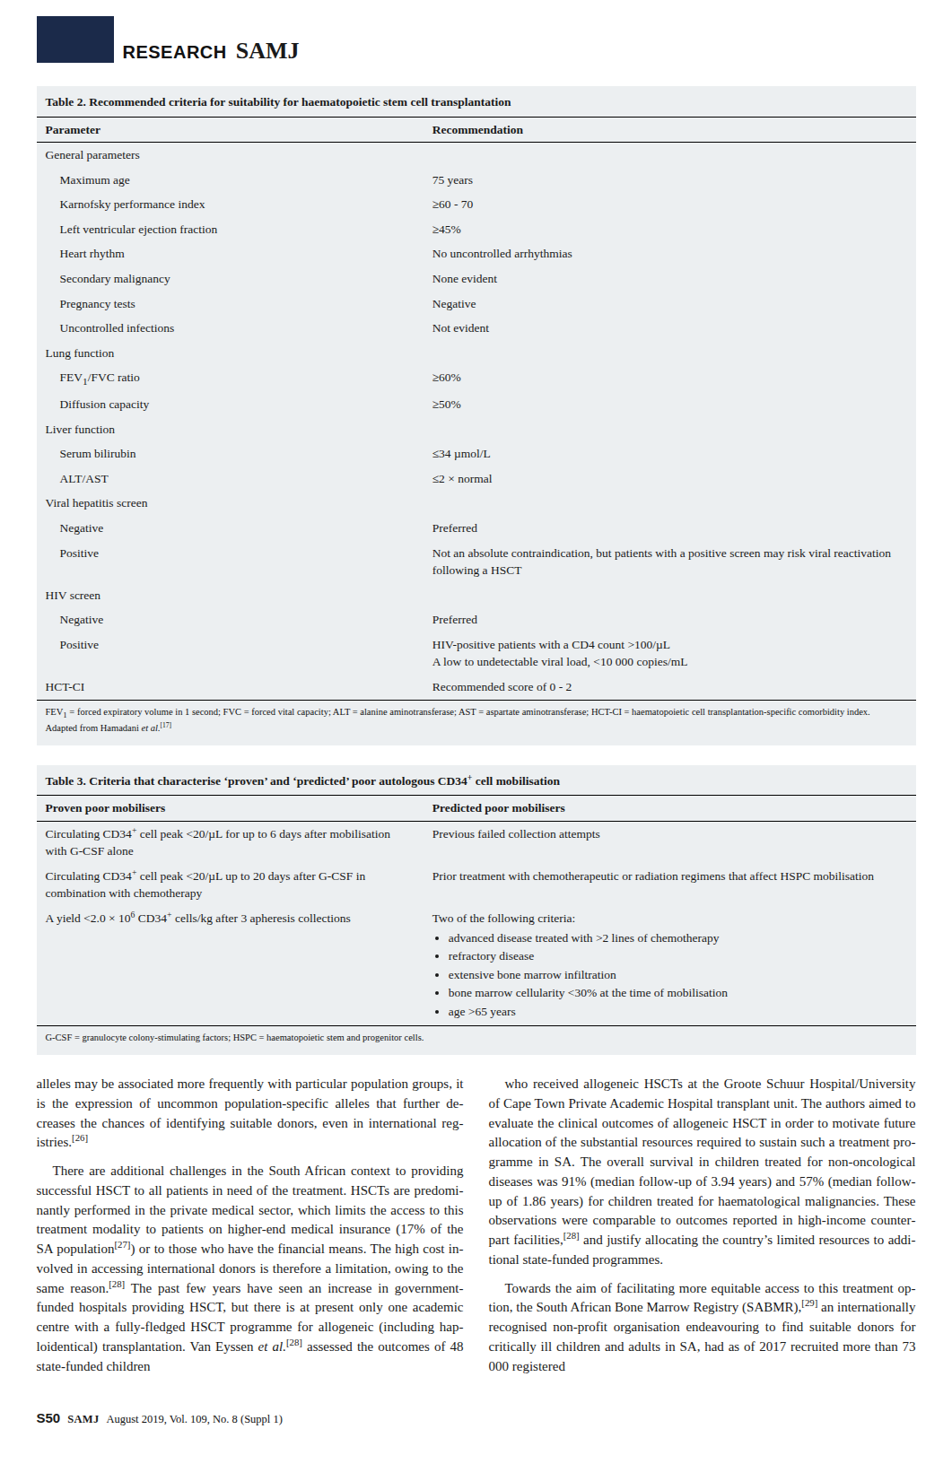Research
SAMJ
Table 2. Recommended criteria for suitability for haematopoietic stem cell transplantation
| Parameter | Recommendation |
| --- | --- |
| General parameters |
| Maximum age | 75 years |
| Karnofsky performance index | ≥60 - 70 |
| Left ventricular ejection fraction | ≥45% |
| Heart rhythm | No uncontrolled arrhythmias |
| Secondary malignancy | None evident |
| Pregnancy tests | Negative |
| Uncontrolled infections | Not evident |
| Lung function |
| FEV 1 /FVC ratio | ≥60% |
| Diffusion capacity | ≥50% |
| Liver function |
| Serum bilirubin | ≤34 µmol/L |
| ALT/AST | ≤2 × normal |
| Viral hepatitis screen |
| Negative | Preferred |
| Positive | Not an absolute contraindication, but patients with a positive screen may risk viral reactivation following a HSCT |
| HIV screen |
| Negative | Preferred |
| Positive | HIV-positive patients with a CD4 count >100/µL A low to undetectable viral load, <10 000 copies/mL |
| HCT-CI | Recommended score of 0 - 2 |
FEV1 = forced expiratory volume in 1 second; FVC = forced vital capacity; ALT = alanine aminotransferase; AST = aspartate aminotransferase; HCT-CI = haematopoietic cell transplantation-specific comorbidity index.
Adapted from Hamadani et al.[17]
Table 3. Criteria that characterise ‘proven’ and ‘predicted’ poor autologous CD34 + cell mobilisation
| Proven poor mobilisers | Predicted poor mobilisers |
| --- | --- |
| Circulating CD34 + cell peak <20/µL for up to 6 days after mobilisation with G-CSF alone | Previous failed collection attempts |
| Circulating CD34 + cell peak <20/µL up to 20 days after G-CSF in combination with chemotherapy | Prior treatment with chemotherapeutic or radiation regimens that affect HSPC mobilisation |
| A yield <2.0 × 10 6 CD34 + cells/kg after 3 apheresis collections | Two of the following criteria: advanced disease treated with >2 lines of chemotherapy refractory disease extensive bone marrow infiltration bone marrow cellularity <30% at the time of mobilisation age >65 years |
G-CSF = granulocyte colony-stimulating factors; HSPC = haematopoietic stem and progenitor cells.
alleles may be associated more frequently with particular population groups, it is the expression of uncommon population-specific alleles that further decreases the chances of identifying suitable donors, even in international registries.[26]
There are additional challenges in the South African context to providing successful HSCT to all patients in need of the treatment. HSCTs are predominantly performed in the private medical sector, which limits the access to this treatment modality to patients on higher-end medical insurance (17% of the SA population[27]) or to those who have the financial means. The high cost involved in accessing international donors is therefore a limitation, owing to the same reason.[28] The past few years have seen an increase in government-funded hospitals providing HSCT, but there is at present only one academic centre with a fully-fledged HSCT programme for allogeneic (including haploidentical) transplantation. Van Eyssen et al.[28] assessed the outcomes of 48 state-funded children
who received allogeneic HSCTs at the Groote Schuur Hospital/University of Cape Town Private Academic Hospital transplant unit. The authors aimed to evaluate the clinical outcomes of allogeneic HSCT in order to motivate future allocation of the substantial resources required to sustain such a treatment programme in SA. The overall survival in children treated for non-oncological diseases was 91% (median follow-up of 3.94 years) and 57% (median follow-up of 1.86 years) for children treated for haematological malignancies. These observations were comparable to outcomes reported in high-income counterpart facilities,[28] and justify allocating the country’s limited resources to additional state-funded programmes.
Towards the aim of facilitating more equitable access to this treatment option, the South African Bone Marrow Registry (SABMR),[29] an internationally recognised non-profit organisation endeavouring to find suitable donors for critically ill children and adults in SA, had as of 2017 recruited more than 73 000 registered
S50 SAMJ August 2019, Vol. 109, No. 8 (Suppl 1)